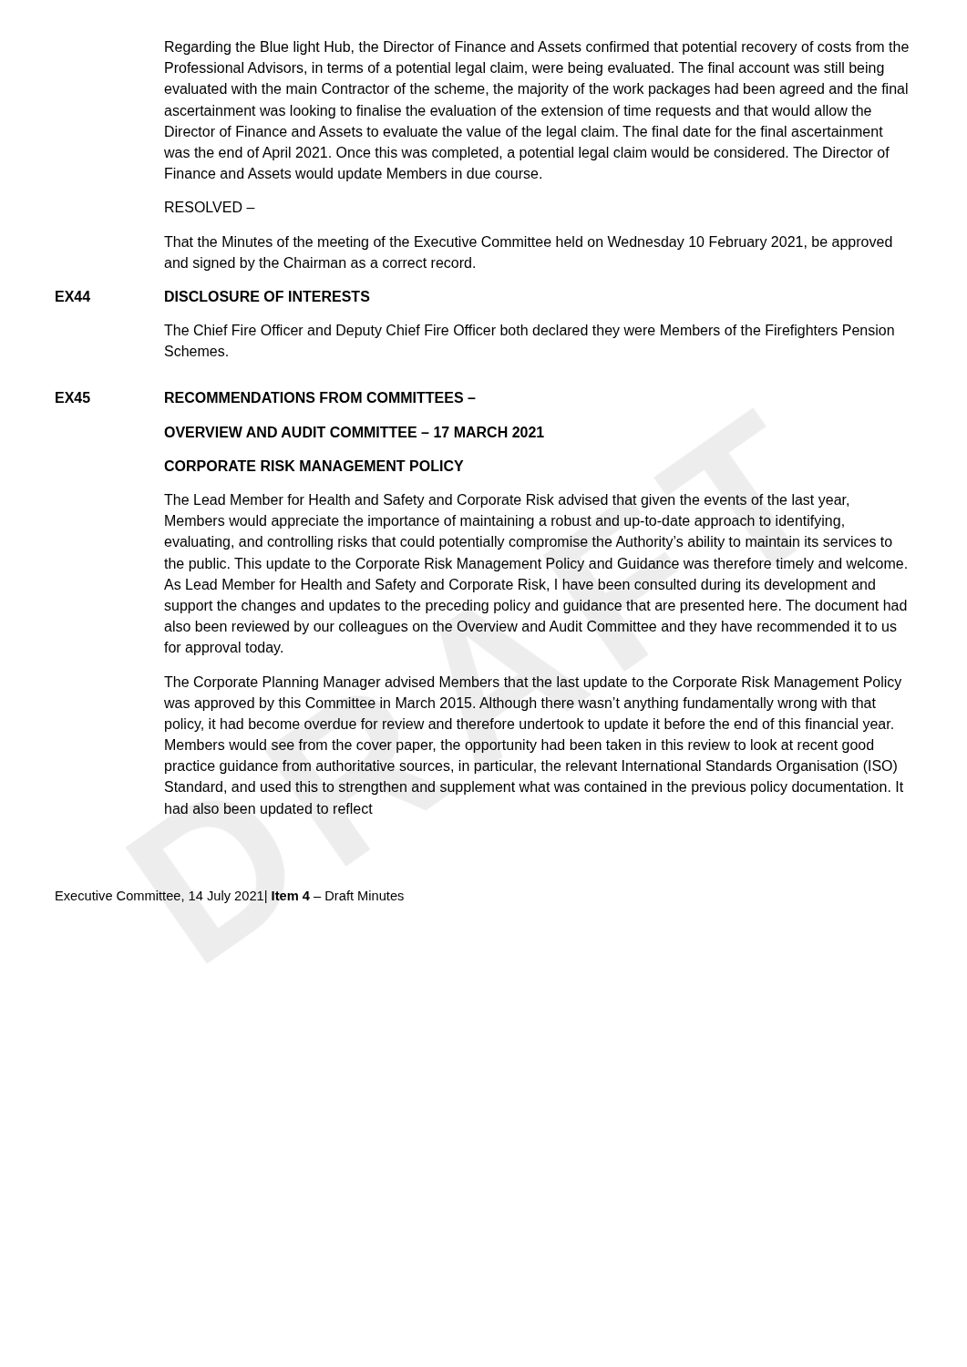DRAFT
Regarding the Blue light Hub, the Director of Finance and Assets confirmed that potential recovery of costs from the Professional Advisors, in terms of a potential legal claim, were being evaluated. The final account was still being evaluated with the main Contractor of the scheme, the majority of the work packages had been agreed and the final ascertainment was looking to finalise the evaluation of the extension of time requests and that would allow the Director of Finance and Assets to evaluate the value of the legal claim. The final date for the final ascertainment was the end of April 2021. Once this was completed, a potential legal claim would be considered. The Director of Finance and Assets would update Members in due course.
RESOLVED –
That the Minutes of the meeting of the Executive Committee held on Wednesday 10 February 2021, be approved and signed by the Chairman as a correct record.
EX44
DISCLOSURE OF INTERESTS
The Chief Fire Officer and Deputy Chief Fire Officer both declared they were Members of the Firefighters Pension Schemes.
EX45
RECOMMENDATIONS FROM COMMITTEES –
OVERVIEW AND AUDIT COMMITTEE – 17 MARCH 2021
CORPORATE RISK MANAGEMENT POLICY
The Lead Member for Health and Safety and Corporate Risk advised that given the events of the last year, Members would appreciate the importance of maintaining a robust and up-to-date approach to identifying, evaluating, and controlling risks that could potentially compromise the Authority’s ability to maintain its services to the public. This update to the Corporate Risk Management Policy and Guidance was therefore timely and welcome. As Lead Member for Health and Safety and Corporate Risk, I have been consulted during its development and support the changes and updates to the preceding policy and guidance that are presented here. The document had also been reviewed by our colleagues on the Overview and Audit Committee and they have recommended it to us for approval today.
The Corporate Planning Manager advised Members that the last update to the Corporate Risk Management Policy was approved by this Committee in March 2015. Although there wasn’t anything fundamentally wrong with that policy, it had become overdue for review and therefore undertook to update it before the end of this financial year. Members would see from the cover paper, the opportunity had been taken in this review to look at recent good practice guidance from authoritative sources, in particular, the relevant International Standards Organisation (ISO) Standard, and used this to strengthen and supplement what was contained in the previous policy documentation. It had also been updated to reflect
Executive Committee, 14 July 2021| Item 4 – Draft Minutes